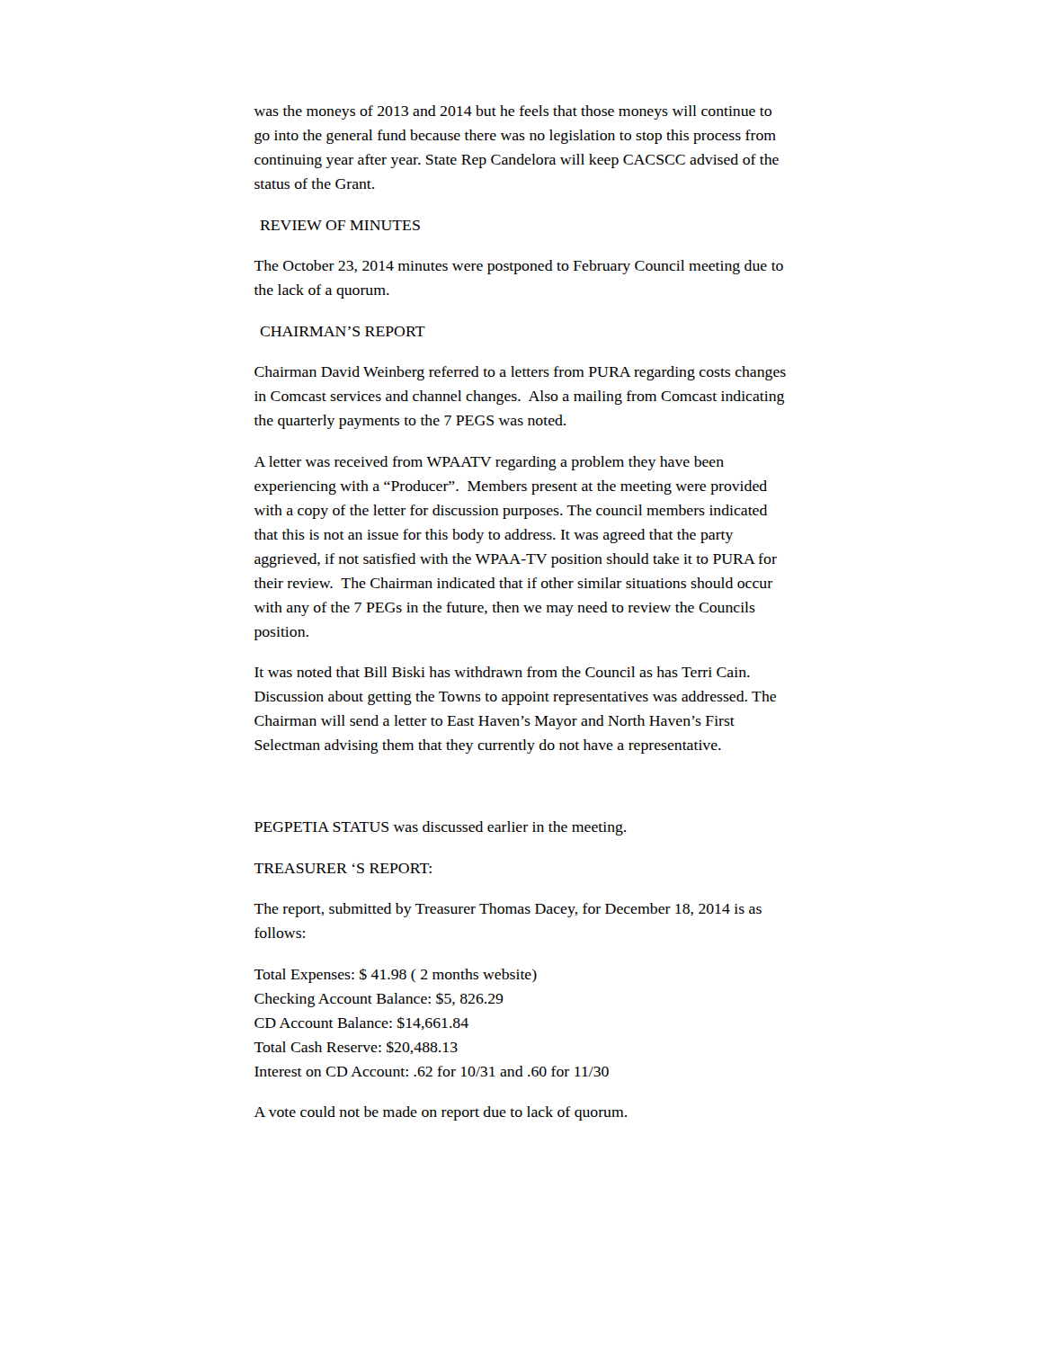was the moneys of 2013 and 2014 but he feels that those moneys will continue to go into the general fund because there was no legislation to stop this process from continuing year after year. State Rep Candelora will keep CACSCC advised of the status of the Grant.
REVIEW OF MINUTES
The October 23, 2014 minutes were postponed to February Council meeting due to the lack of a quorum.
CHAIRMAN’S REPORT
Chairman David Weinberg referred to a letters from PURA regarding costs changes in Comcast services and channel changes. Also a mailing from Comcast indicating the quarterly payments to the 7 PEGS was noted.
A letter was received from WPAATV regarding a problem they have been experiencing with a “Producer”. Members present at the meeting were provided with a copy of the letter for discussion purposes. The council members indicated that this is not an issue for this body to address. It was agreed that the party aggrieved, if not satisfied with the WPAA-TV position should take it to PURA for their review. The Chairman indicated that if other similar situations should occur with any of the 7 PEGs in the future, then we may need to review the Councils position.
It was noted that Bill Biski has withdrawn from the Council as has Terri Cain. Discussion about getting the Towns to appoint representatives was addressed. The Chairman will send a letter to East Haven’s Mayor and North Haven’s First Selectman advising them that they currently do not have a representative.
PEGPETIA STATUS was discussed earlier in the meeting.
TREASURER ‘S REPORT:
The report, submitted by Treasurer Thomas Dacey, for December 18, 2014 is as follows:
Total Expenses: $ 41.98 ( 2 months website)
Checking Account Balance: $5, 826.29
CD Account Balance: $14,661.84
Total Cash Reserve: $20,488.13
Interest on CD Account: .62 for 10/31 and .60 for 11/30
A vote could not be made on report due to lack of quorum.